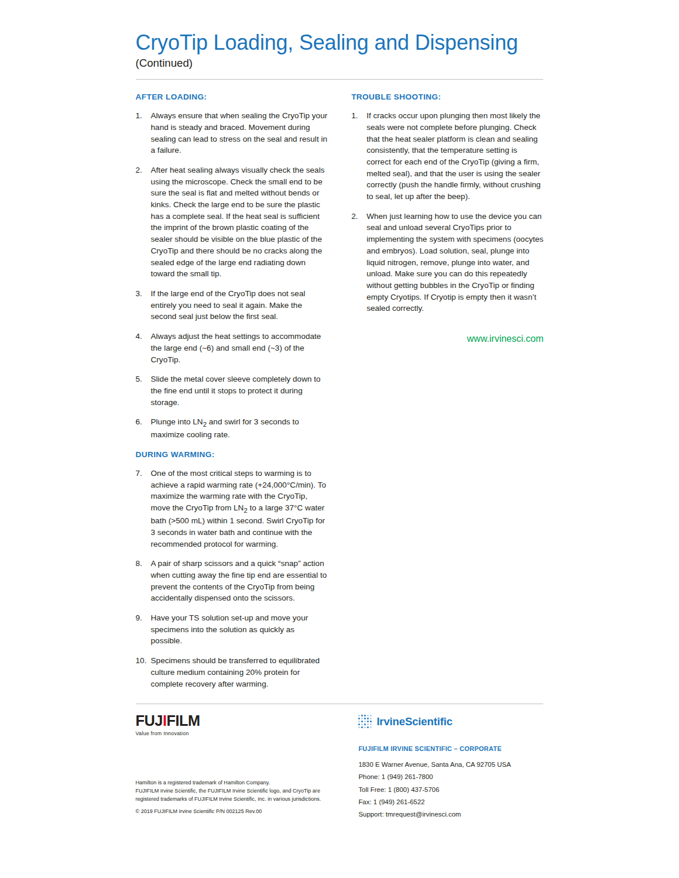CryoTip Loading, Sealing and Dispensing
(Continued)
After Loading:
1. Always ensure that when sealing the CryoTip your hand is steady and braced. Movement during sealing can lead to stress on the seal and result in a failure.
2. After heat sealing always visually check the seals using the microscope. Check the small end to be sure the seal is flat and melted without bends or kinks. Check the large end to be sure the plastic has a complete seal. If the heat seal is sufficient the imprint of the brown plastic coating of the sealer should be visible on the blue plastic of the CryoTip and there should be no cracks along the sealed edge of the large end radiating down toward the small tip.
3. If the large end of the CryoTip does not seal entirely you need to seal it again. Make the second seal just below the first seal.
4. Always adjust the heat settings to accommodate the large end (~6) and small end (~3) of the CryoTip.
5. Slide the metal cover sleeve completely down to the fine end until it stops to protect it during storage.
6. Plunge into LN2 and swirl for 3 seconds to maximize cooling rate.
During Warming:
7. One of the most critical steps to warming is to achieve a rapid warming rate (+24,000°C/min). To maximize the warming rate with the CryoTip, move the CryoTip from LN2 to a large 37°C water bath (>500 mL) within 1 second. Swirl CryoTip for 3 seconds in water bath and continue with the recommended protocol for warming.
8. A pair of sharp scissors and a quick “snap” action when cutting away the fine tip end are essential to prevent the contents of the CryoTip from being accidentally dispensed onto the scissors.
9. Have your TS solution set-up and move your specimens into the solution as quickly as possible.
10. Specimens should be transferred to equilibrated culture medium containing 20% protein for complete recovery after warming.
Trouble Shooting:
1. If cracks occur upon plunging then most likely the seals were not complete before plunging. Check that the heat sealer platform is clean and sealing consistently, that the temperature setting is correct for each end of the CryoTip (giving a firm, melted seal), and that the user is using the sealer correctly (push the handle firmly, without crushing to seal, let up after the beep).
2. When just learning how to use the device you can seal and unload several CryoTips prior to implementing the system with specimens (oocytes and embryos). Load solution, seal, plunge into liquid nitrogen, remove, plunge into water, and unload. Make sure you can do this repeatedly without getting bubbles in the CryoTip or finding empty Cryotips. If Cryotip is empty then it wasn’t sealed correctly.
www.irvinesci.com
FUJIFILM
Value from Innovation
Hamilton is a registered trademark of Hamilton Company.
FUJIFILM Irvine Scientific, the FUJIFILM Irvine Scientific logo, and CryoTip are registered trademarks of FUJIFILM Irvine Scientific, Inc. in various jurisdictions.
© 2019 FUJIFILM Irvine Scientific P/N 002125 Rev.00
IrvineScientific
FUJIFILM IRVINE SCIENTIFIC – CORPORATE
1830 E Warner Avenue, Santa Ana, CA 92705 USA
Phone: 1 (949) 261-7800
Toll Free: 1 (800) 437-5706
Fax: 1 (949) 261-6522
Support: tmrequest@irvinesci.com